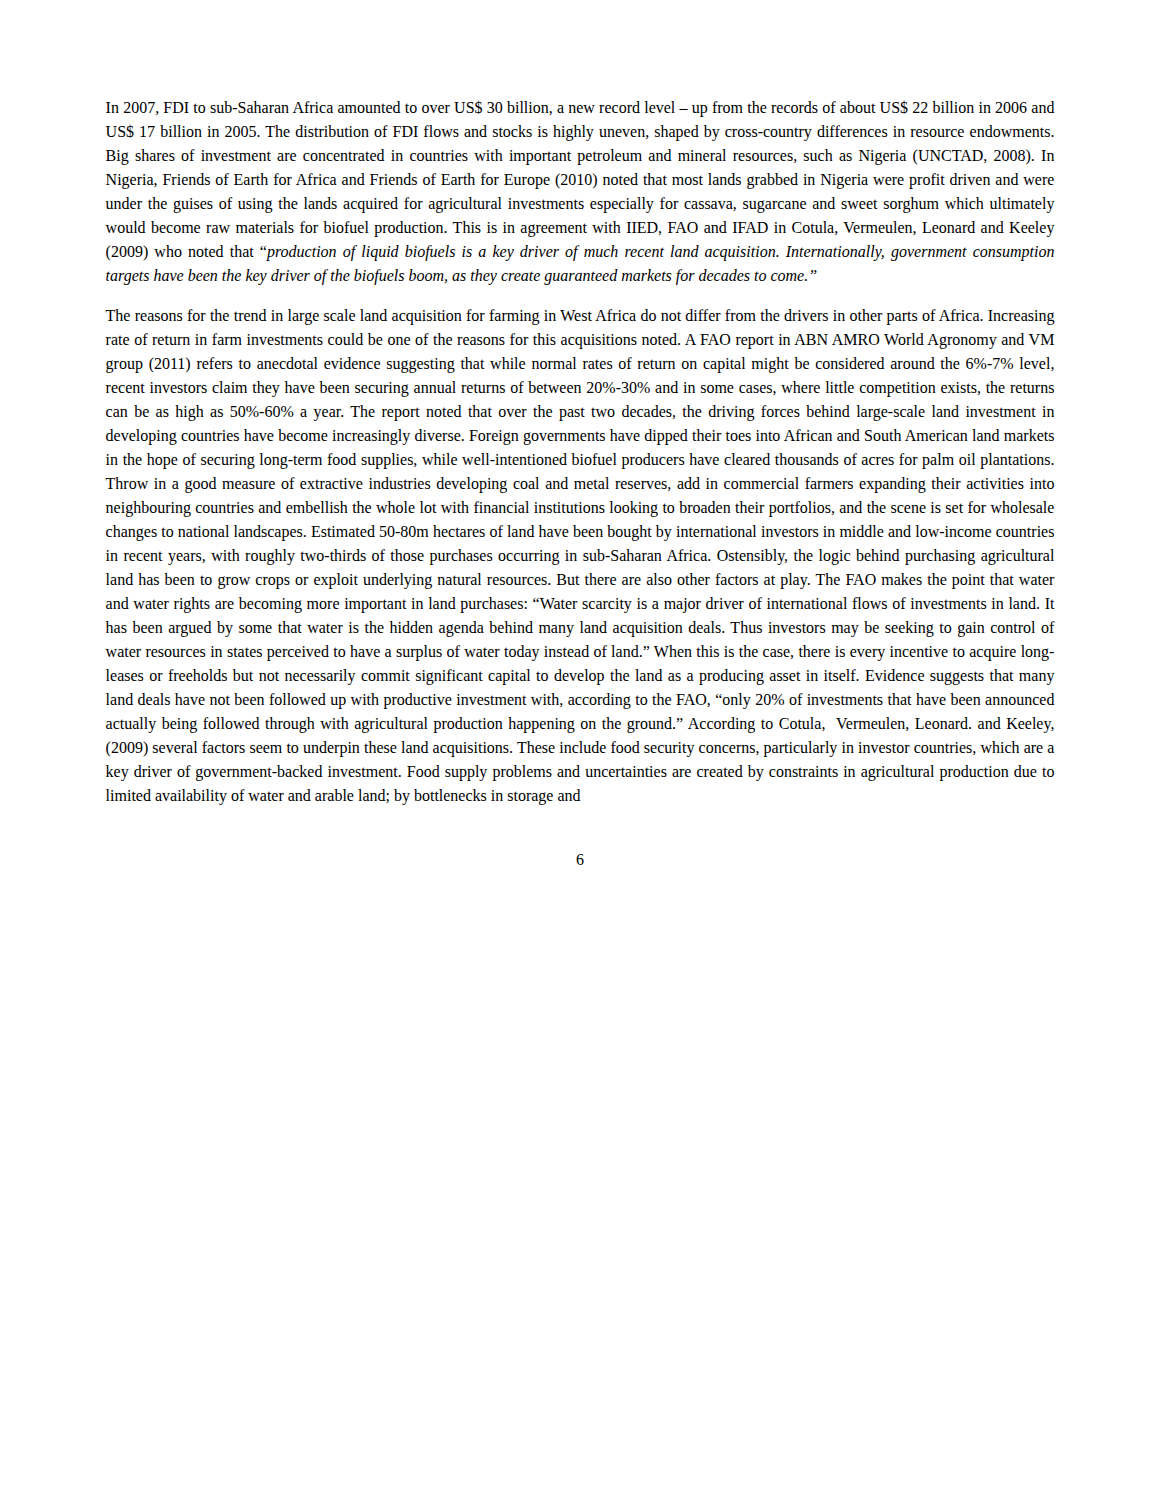In 2007, FDI to sub-Saharan Africa amounted to over US$ 30 billion, a new record level – up from the records of about US$ 22 billion in 2006 and US$ 17 billion in 2005. The distribution of FDI flows and stocks is highly uneven, shaped by cross-country differences in resource endowments. Big shares of investment are concentrated in countries with important petroleum and mineral resources, such as Nigeria (UNCTAD, 2008). In Nigeria, Friends of Earth for Africa and Friends of Earth for Europe (2010) noted that most lands grabbed in Nigeria were profit driven and were under the guises of using the lands acquired for agricultural investments especially for cassava, sugarcane and sweet sorghum which ultimately would become raw materials for biofuel production. This is in agreement with IIED, FAO and IFAD in Cotula, Vermeulen, Leonard and Keeley (2009) who noted that “production of liquid biofuels is a key driver of much recent land acquisition. Internationally, government consumption targets have been the key driver of the biofuels boom, as they create guaranteed markets for decades to come.”
The reasons for the trend in large scale land acquisition for farming in West Africa do not differ from the drivers in other parts of Africa. Increasing rate of return in farm investments could be one of the reasons for this acquisitions noted. A FAO report in ABN AMRO World Agronomy and VM group (2011) refers to anecdotal evidence suggesting that while normal rates of return on capital might be considered around the 6%-7% level, recent investors claim they have been securing annual returns of between 20%-30% and in some cases, where little competition exists, the returns can be as high as 50%-60% a year. The report noted that over the past two decades, the driving forces behind large-scale land investment in developing countries have become increasingly diverse. Foreign governments have dipped their toes into African and South American land markets in the hope of securing long-term food supplies, while well-intentioned biofuel producers have cleared thousands of acres for palm oil plantations. Throw in a good measure of extractive industries developing coal and metal reserves, add in commercial farmers expanding their activities into neighbouring countries and embellish the whole lot with financial institutions looking to broaden their portfolios, and the scene is set for wholesale changes to national landscapes. Estimated 50-80m hectares of land have been bought by international investors in middle and low-income countries in recent years, with roughly two-thirds of those purchases occurring in sub-Saharan Africa. Ostensibly, the logic behind purchasing agricultural land has been to grow crops or exploit underlying natural resources. But there are also other factors at play. The FAO makes the point that water and water rights are becoming more important in land purchases: “Water scarcity is a major driver of international flows of investments in land. It has been argued by some that water is the hidden agenda behind many land acquisition deals. Thus investors may be seeking to gain control of water resources in states perceived to have a surplus of water today instead of land.” When this is the case, there is every incentive to acquire long-leases or freeholds but not necessarily commit significant capital to develop the land as a producing asset in itself. Evidence suggests that many land deals have not been followed up with productive investment with, according to the FAO, “only 20% of investments that have been announced actually being followed through with agricultural production happening on the ground.” According to Cotula, Vermeulen, Leonard. and Keeley, (2009) several factors seem to underpin these land acquisitions. These include food security concerns, particularly in investor countries, which are a key driver of government-backed investment. Food supply problems and uncertainties are created by constraints in agricultural production due to limited availability of water and arable land; by bottlenecks in storage and
6